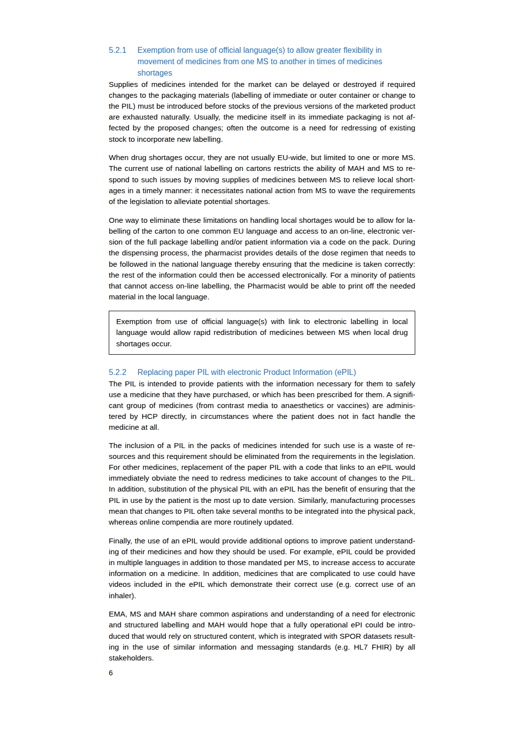5.2.1
Exemption from use of official language(s) to allow greater flexibility in movement of medicines from one MS to another in times of medicines shortages
Supplies of medicines intended for the market can be delayed or destroyed if required changes to the packaging materials (labelling of immediate or outer container or change to the PIL) must be introduced before stocks of the previous versions of the marketed product are exhausted naturally. Usually, the medicine itself in its immediate packaging is not affected by the proposed changes; often the outcome is a need for redressing of existing stock to incorporate new labelling.
When drug shortages occur, they are not usually EU-wide, but limited to one or more MS. The current use of national labelling on cartons restricts the ability of MAH and MS to respond to such issues by moving supplies of medicines between MS to relieve local shortages in a timely manner: it necessitates national action from MS to wave the requirements of the legislation to alleviate potential shortages.
One way to eliminate these limitations on handling local shortages would be to allow for labelling of the carton to one common EU language and access to an on-line, electronic version of the full package labelling and/or patient information via a code on the pack. During the dispensing process, the pharmacist provides details of the dose regimen that needs to be followed in the national language thereby ensuring that the medicine is taken correctly: the rest of the information could then be accessed electronically. For a minority of patients that cannot access on-line labelling, the Pharmacist would be able to print off the needed material in the local language.
Exemption from use of official language(s) with link to electronic labelling in local language would allow rapid redistribution of medicines between MS when local drug shortages occur.
5.2.2
Replacing paper PIL with electronic Product Information (ePIL)
The PIL is intended to provide patients with the information necessary for them to safely use a medicine that they have purchased, or which has been prescribed for them. A significant group of medicines (from contrast media to anaesthetics or vaccines) are administered by HCP directly, in circumstances where the patient does not in fact handle the medicine at all.
The inclusion of a PIL in the packs of medicines intended for such use is a waste of resources and this requirement should be eliminated from the requirements in the legislation. For other medicines, replacement of the paper PIL with a code that links to an ePIL would immediately obviate the need to redress medicines to take account of changes to the PIL. In addition, substitution of the physical PIL with an ePIL has the benefit of ensuring that the PIL in use by the patient is the most up to date version. Similarly, manufacturing processes mean that changes to PIL often take several months to be integrated into the physical pack, whereas online compendia are more routinely updated.
Finally, the use of an ePIL would provide additional options to improve patient understanding of their medicines and how they should be used. For example, ePIL could be provided in multiple languages in addition to those mandated per MS, to increase access to accurate information on a medicine. In addition, medicines that are complicated to use could have videos included in the ePIL which demonstrate their correct use (e.g. correct use of an inhaler).
EMA, MS and MAH share common aspirations and understanding of a need for electronic and structured labelling and MAH would hope that a fully operational ePI could be introduced that would rely on structured content, which is integrated with SPOR datasets resulting in the use of similar information and messaging standards (e.g. HL7 FHIR) by all stakeholders.
6